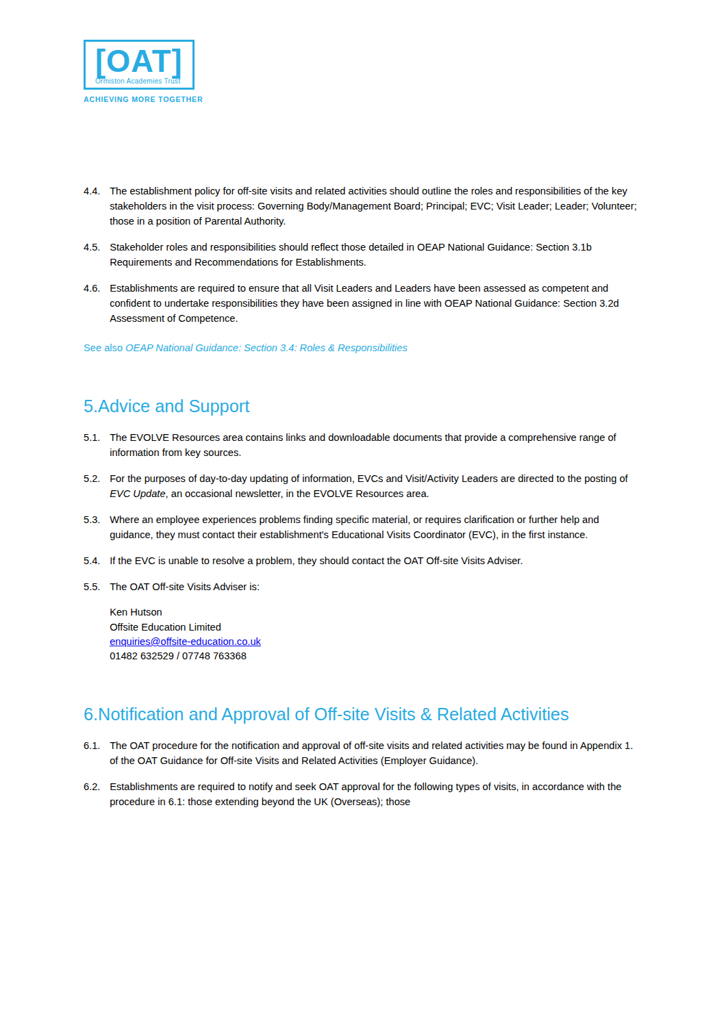[OAT] Ormiston Academies Trust
ACHIEVING MORE TOGETHER
4.4.
The establishment policy for off-site visits and related activities should outline the roles and responsibilities of the key stakeholders in the visit process: Governing Body/Management Board; Principal; EVC; Visit Leader; Leader; Volunteer; those in a position of Parental Authority.
4.5.
Stakeholder roles and responsibilities should reflect those detailed in OEAP National Guidance: Section 3.1b Requirements and Recommendations for Establishments.
4.6.
Establishments are required to ensure that all Visit Leaders and Leaders have been assessed as competent and confident to undertake responsibilities they have been assigned in line with OEAP National Guidance: Section 3.2d Assessment of Competence.
See also OEAP National Guidance: Section 3.4: Roles & Responsibilities
5.Advice and Support
5.1.
The EVOLVE Resources area contains links and downloadable documents that provide a comprehensive range of information from key sources.
5.2.
For the purposes of day-to-day updating of information, EVCs and Visit/Activity Leaders are directed to the posting of EVC Update, an occasional newsletter, in the EVOLVE Resources area.
5.3.
Where an employee experiences problems finding specific material, or requires clarification or further help and guidance, they must contact their establishment's Educational Visits Coordinator (EVC), in the first instance.
5.4.
If the EVC is unable to resolve a problem, they should contact the OAT Off-site Visits Adviser.
5.5.
The OAT Off-site Visits Adviser is:
Ken Hutson
Offsite Education Limited
enquiries@offsite-education.co.uk
01482 632529 / 07748 763368
6.Notification and Approval of Off-site Visits & Related Activities
6.1.
The OAT procedure for the notification and approval of off-site visits and related activities may be found in Appendix 1. of the OAT Guidance for Off-site Visits and Related Activities (Employer Guidance).
6.2.
Establishments are required to notify and seek OAT approval for the following types of visits, in accordance with the procedure in 6.1: those extending beyond the UK (Overseas); those